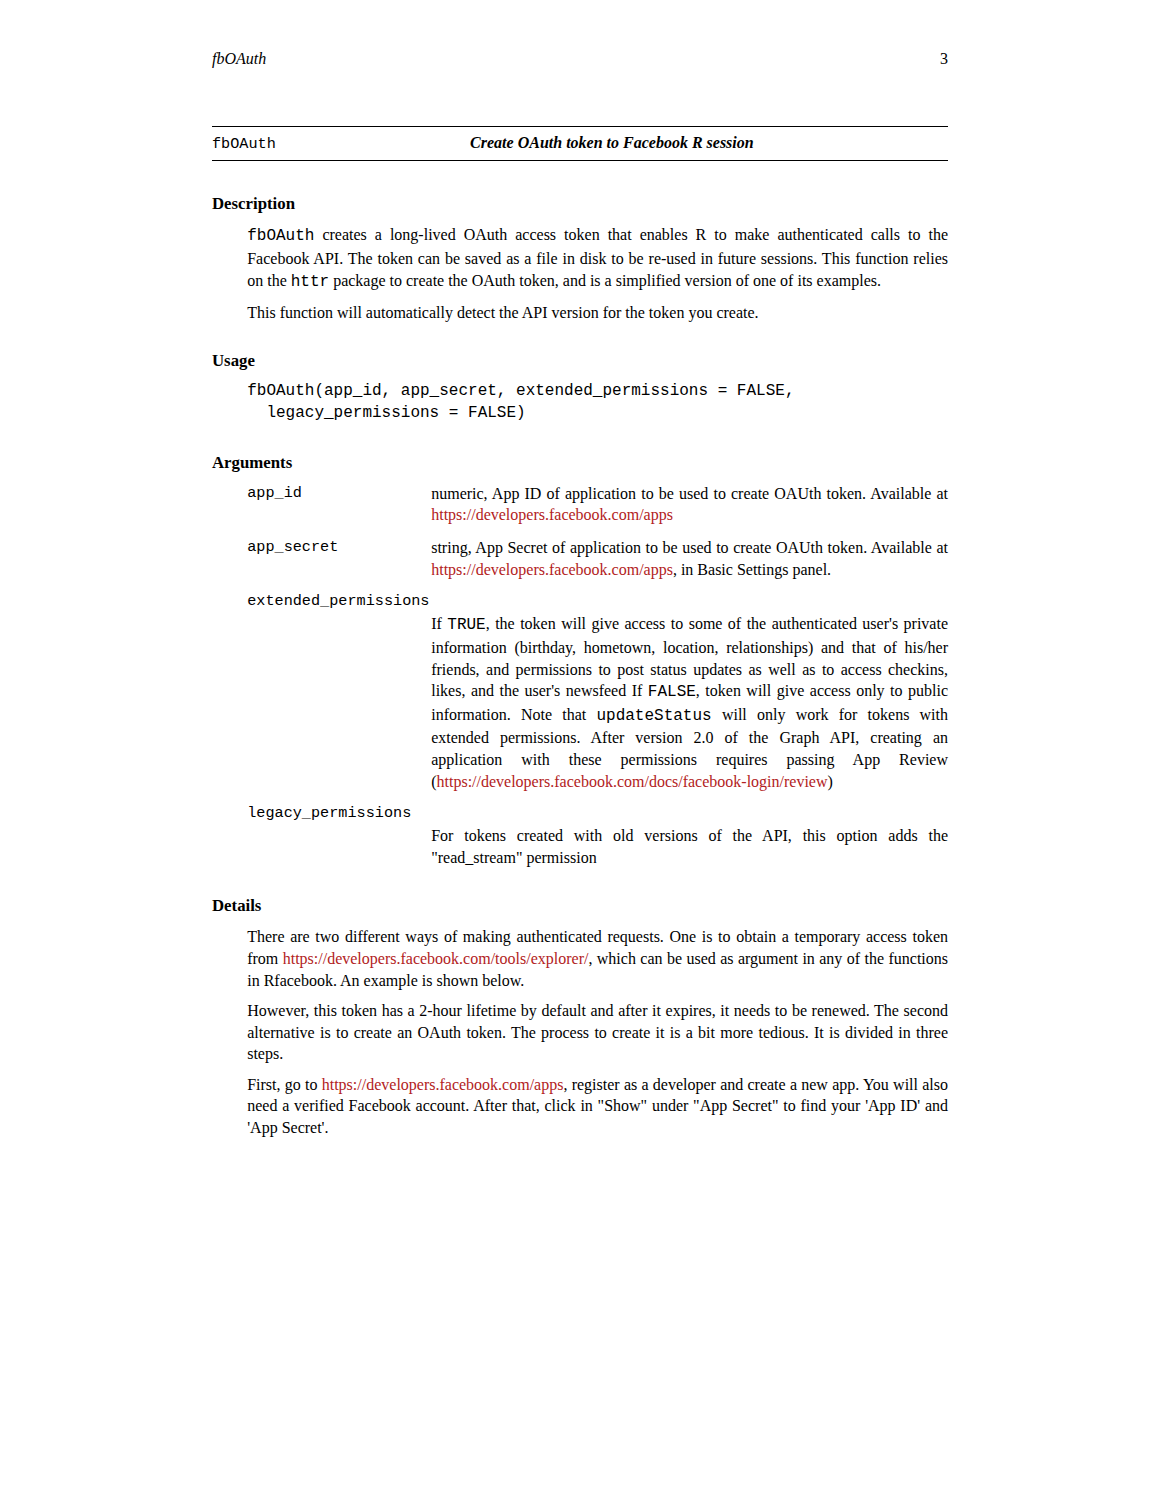fbOAuth 3
fbOAuth Create OAuth token to Facebook R session
Description
fbOAuth creates a long-lived OAuth access token that enables R to make authenticated calls to the Facebook API. The token can be saved as a file in disk to be re-used in future sessions. This function relies on the httr package to create the OAuth token, and is a simplified version of one of its examples.
This function will automatically detect the API version for the token you create.
Usage
fbOAuth(app_id, app_secret, extended_permissions = FALSE,
  legacy_permissions = FALSE)
Arguments
app_id
numeric, App ID of application to be used to create OAUth token. Available at https://developers.facebook.com/apps
app_secret
string, App Secret of application to be used to create OAUth token. Available at https://developers.facebook.com/apps, in Basic Settings panel.
extended_permissions
If TRUE, the token will give access to some of the authenticated user's private information (birthday, hometown, location, relationships) and that of his/her friends, and permissions to post status updates as well as to access checkins, likes, and the user's newsfeed If FALSE, token will give access only to public information. Note that updateStatus will only work for tokens with extended permissions. After version 2.0 of the Graph API, creating an application with these permissions requires passing App Review (https://developers.facebook.com/docs/facebook-login/review)
legacy_permissions
For tokens created with old versions of the API, this option adds the "read_stream" permission
Details
There are two different ways of making authenticated requests. One is to obtain a temporary access token from https://developers.facebook.com/tools/explorer/, which can be used as argument in any of the functions in Rfacebook. An example is shown below.
However, this token has a 2-hour lifetime by default and after it expires, it needs to be renewed. The second alternative is to create an OAuth token. The process to create it is a bit more tedious. It is divided in three steps.
First, go to https://developers.facebook.com/apps, register as a developer and create a new app. You will also need a verified Facebook account. After that, click in "Show" under "App Secret" to find your 'App ID' and 'App Secret'.